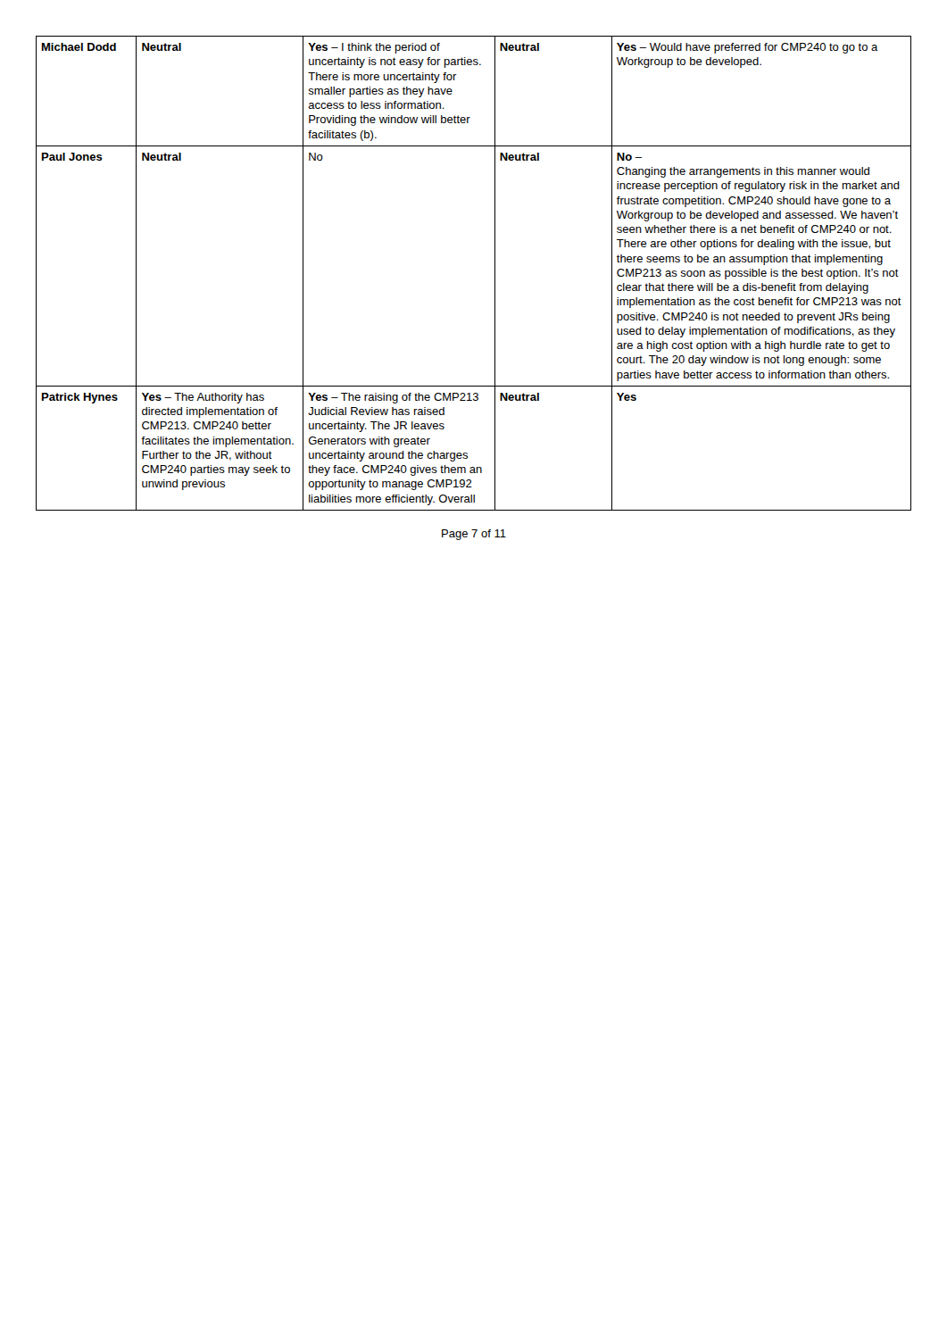| Michael Dodd | Neutral | Yes – I think the period of uncertainty is not easy for parties. There is more uncertainty for smaller parties as they have access to less information. Providing the window will better facilitates (b). | Neutral | Yes – Would have preferred for CMP240 to go to a Workgroup to be developed. |
| Paul Jones | Neutral | No | Neutral | No – Changing the arrangements in this manner would increase perception of regulatory risk in the market and frustrate competition. CMP240 should have gone to a Workgroup to be developed and assessed. We haven’t seen whether there is a net benefit of CMP240 or not. There are other options for dealing with the issue, but there seems to be an assumption that implementing CMP213 as soon as possible is the best option. It’s not clear that there will be a dis-benefit from delaying implementation as the cost benefit for CMP213 was not positive. CMP240 is not needed to prevent JRs being used to delay implementation of modifications, as they are a high cost option with a high hurdle rate to get to court. The 20 day window is not long enough: some parties have better access to information than others. |
| Patrick Hynes | Yes – The Authority has directed implementation of CMP213. CMP240 better facilitates the implementation. Further to the JR, without CMP240 parties may seek to unwind previous | Yes – The raising of the CMP213 Judicial Review has raised uncertainty. The JR leaves Generators with greater uncertainty around the charges they face. CMP240 gives them an opportunity to manage CMP192 liabilities more efficiently. Overall | Neutral | Yes |
Page 7 of 11